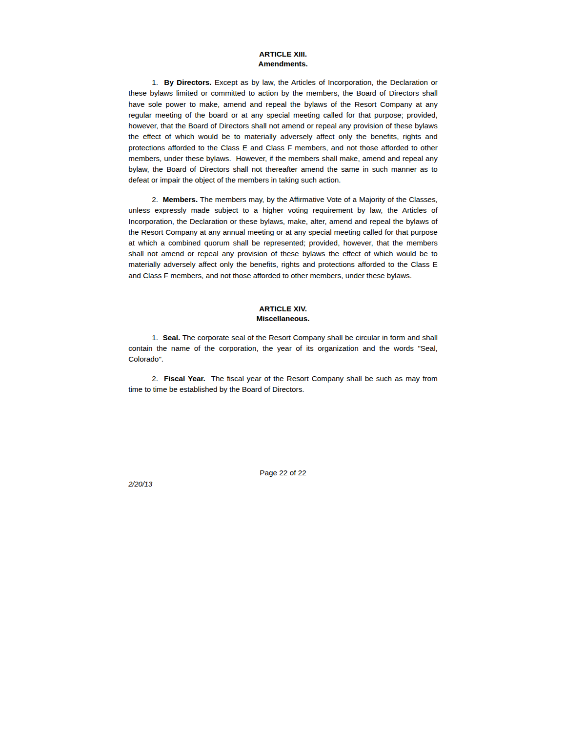ARTICLE XIII. Amendments.
1. By Directors. Except as by law, the Articles of Incorporation, the Declaration or these bylaws limited or committed to action by the members, the Board of Directors shall have sole power to make, amend and repeal the bylaws of the Resort Company at any regular meeting of the board or at any special meeting called for that purpose; provided, however, that the Board of Directors shall not amend or repeal any provision of these bylaws the effect of which would be to materially adversely affect only the benefits, rights and protections afforded to the Class E and Class F members, and not those afforded to other members, under these bylaws. However, if the members shall make, amend and repeal any bylaw, the Board of Directors shall not thereafter amend the same in such manner as to defeat or impair the object of the members in taking such action.
2. Members. The members may, by the Affirmative Vote of a Majority of the Classes, unless expressly made subject to a higher voting requirement by law, the Articles of Incorporation, the Declaration or these bylaws, make, alter, amend and repeal the bylaws of the Resort Company at any annual meeting or at any special meeting called for that purpose at which a combined quorum shall be represented; provided, however, that the members shall not amend or repeal any provision of these bylaws the effect of which would be to materially adversely affect only the benefits, rights and protections afforded to the Class E and Class F members, and not those afforded to other members, under these bylaws.
ARTICLE XIV. Miscellaneous.
1. Seal. The corporate seal of the Resort Company shall be circular in form and shall contain the name of the corporation, the year of its organization and the words "Seal, Colorado".
2. Fiscal Year. The fiscal year of the Resort Company shall be such as may from time to time be established by the Board of Directors.
Page 22 of 22
2/20/13